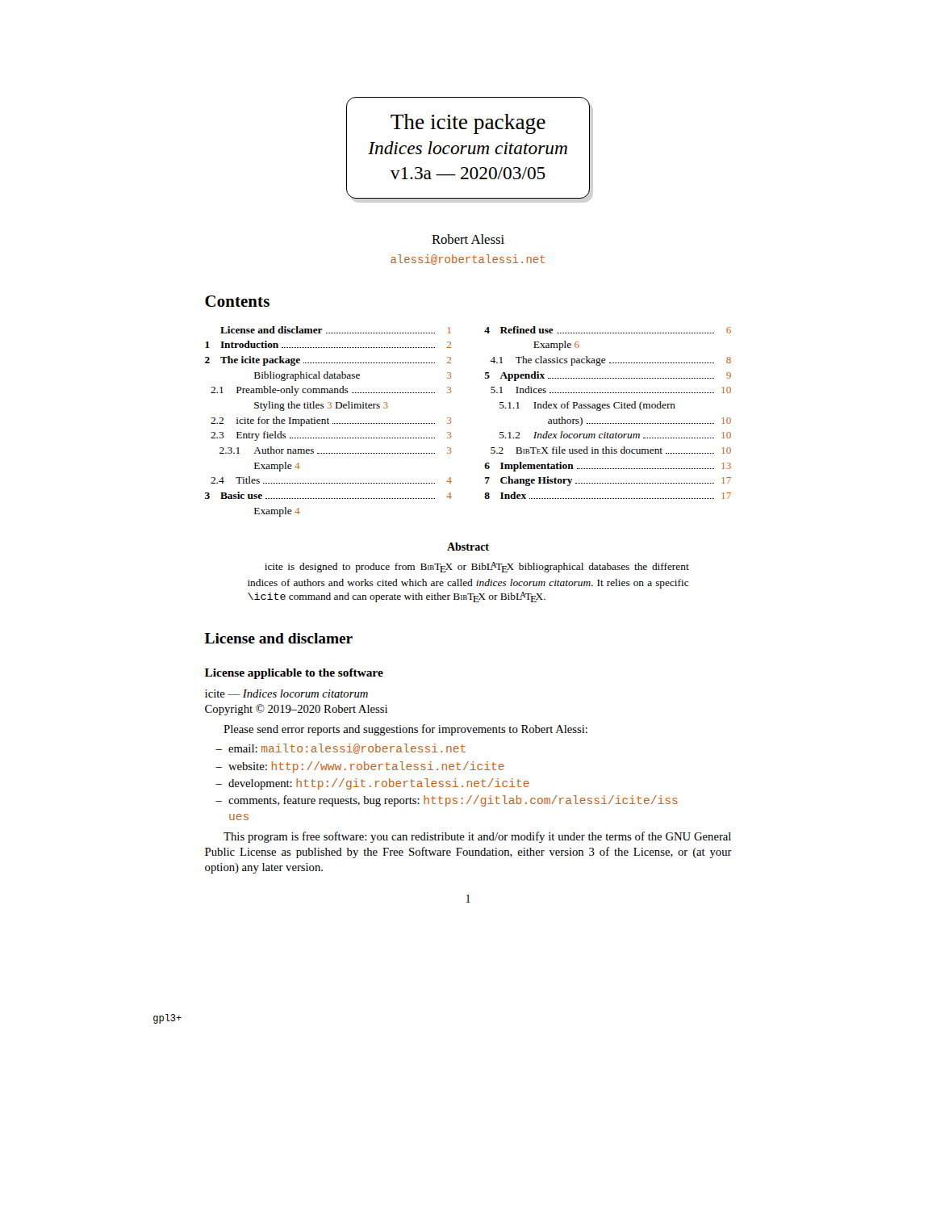The icite package
Indices locorum citatorum
v1.3a — 2020/03/05
Robert Alessi
alessi@robertalessi.net
Contents
License and disclamer 1
1 Introduction 2
2 The icite package 2
Bibliographical database 3
2.1 Preamble-only commands 3
Styling the titles 3 Delimiters 3
2.2 icite for the Impatient 3
2.3 Entry fields 3
2.3.1 Author names 3
Example 4
2.4 Titles 4
3 Basic use 4
Example 4
4 Refined use 6
Example 6
4.1 The classics package 8
5 Appendix 9
5.1 Indices 10
5.1.1 Index of Passages Cited (modern
authors) 10
5.1.2 Index locorum citatorum 10
5.2 BibTeX file used in this document 10
6 Implementation 13
7 Change History 17
8 Index 17
Abstract
icite is designed to produce from Bib TEX or BibLATEX bibliographical databases the different indices of authors and works cited which are called indices locorum citatorum. It relies on a specific \icite command and can operate with either Bib TEX or BibLATEX.
License and disclamer
License applicable to the software
icite — Indices locorum citatorum
Copyright © 2019–2020 Robert Alessi
Please send error reports and suggestions for improvements to Robert Alessi:
email: mailto:alessi@roberalessi.net
website: http://www.robertalessi.net/icite
development: http://git.robertalessi.net/icite
comments, feature requests, bug reports: https://gitlab.com/ralessi/icite/iss
ues
gpl3+
This program is free software: you can redistribute it and/or modify it under the terms of the GNU General Public License as published by the Free Software Foundation, either version 3 of the License, or (at your option) any later version.
1